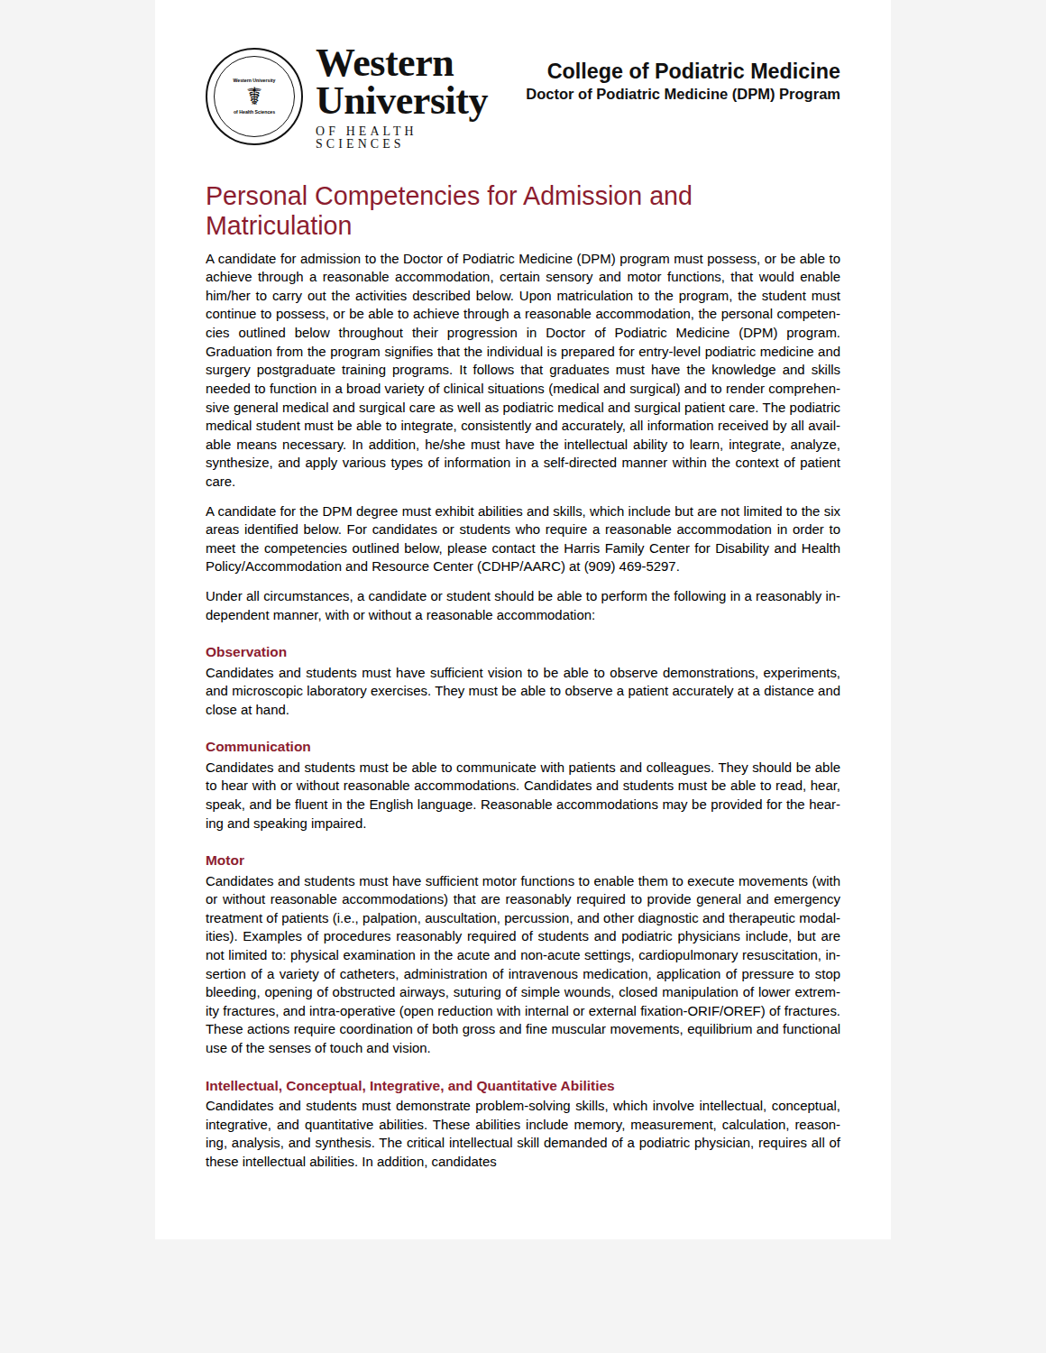Western University ☤ of Health Sciences
Western University of Health Sciences
College of Podiatric Medicine
Doctor of Podiatric Medicine (DPM) Program
Personal Competencies for Admission and Matriculation
A candidate for admission to the Doctor of Podiatric Medicine (DPM) program must possess, or be able to achieve through a reasonable accommodation, certain sensory and motor functions, that would enable him/her to carry out the activities described below. Upon matriculation to the program, the student must continue to possess, or be able to achieve through a reasonable accommodation, the personal competencies outlined below throughout their progression in Doctor of Podiatric Medicine (DPM) program. Graduation from the program signifies that the individual is prepared for entry-level podiatric medicine and surgery postgraduate training programs. It follows that graduates must have the knowledge and skills needed to function in a broad variety of clinical situations (medical and surgical) and to render comprehensive general medical and surgical care as well as podiatric medical and surgical patient care. The podiatric medical student must be able to integrate, consistently and accurately, all information received by all available means necessary. In addition, he/she must have the intellectual ability to learn, integrate, analyze, synthesize, and apply various types of information in a self-directed manner within the context of patient care.
A candidate for the DPM degree must exhibit abilities and skills, which include but are not limited to the six areas identified below. For candidates or students who require a reasonable accommodation in order to meet the competencies outlined below, please contact the Harris Family Center for Disability and Health Policy/Accommodation and Resource Center (CDHP/AARC) at (909) 469-5297.
Under all circumstances, a candidate or student should be able to perform the following in a reasonably independent manner, with or without a reasonable accommodation:
Observation
Candidates and students must have sufficient vision to be able to observe demonstrations, experiments, and microscopic laboratory exercises. They must be able to observe a patient accurately at a distance and close at hand.
Communication
Candidates and students must be able to communicate with patients and colleagues. They should be able to hear with or without reasonable accommodations. Candidates and students must be able to read, hear, speak, and be fluent in the English language. Reasonable accommodations may be provided for the hearing and speaking impaired.
Motor
Candidates and students must have sufficient motor functions to enable them to execute movements (with or without reasonable accommodations) that are reasonably required to provide general and emergency treatment of patients (i.e., palpation, auscultation, percussion, and other diagnostic and therapeutic modalities). Examples of procedures reasonably required of students and podiatric physicians include, but are not limited to: physical examination in the acute and non-acute settings, cardiopulmonary resuscitation, insertion of a variety of catheters, administration of intravenous medication, application of pressure to stop bleeding, opening of obstructed airways, suturing of simple wounds, closed manipulation of lower extremity fractures, and intra-operative (open reduction with internal or external fixation-ORIF/OREF) of fractures. These actions require coordination of both gross and fine muscular movements, equilibrium and functional use of the senses of touch and vision.
Intellectual, Conceptual, Integrative, and Quantitative Abilities
Candidates and students must demonstrate problem-solving skills, which involve intellectual, conceptual, integrative, and quantitative abilities. These abilities include memory, measurement, calculation, reasoning, analysis, and synthesis. The critical intellectual skill demanded of a podiatric physician, requires all of these intellectual abilities. In addition, candidates